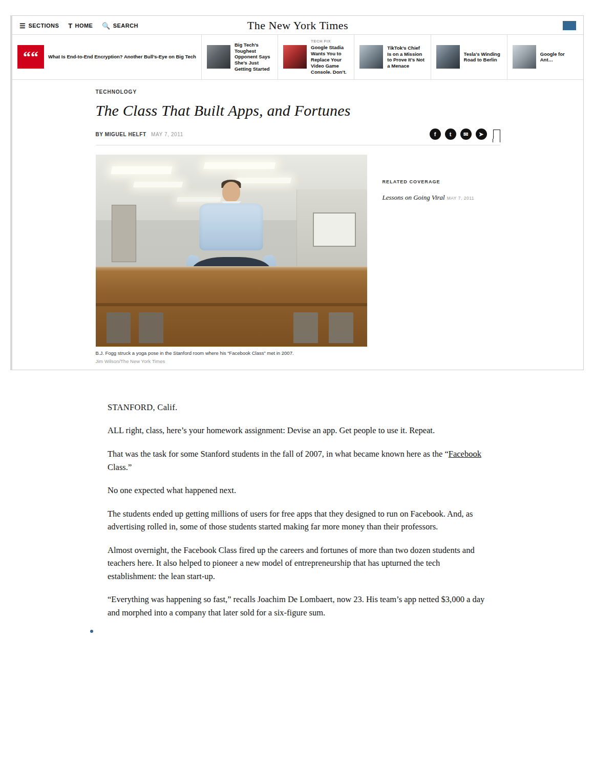☰ Sections T Home 🔍 Search
The New York Times
““
What Is End-to-End Encryption? Another Bull’s-Eye on Big Tech
Big Tech’s Toughest Opponent Says She’s Just Getting Started
Tech Fix Google Stadia Wants You to Replace Your Video Game Console. Don’t.
TikTok’s Chief Is on a Mission to Prove It’s Not a Menace
Tesla’s Winding Road to Berlin
Google for Ant…
Technology
The Class That Built Apps, and Fortunes
By Miguel Helft May 7, 2011
f t ✉ ➤
B.J. Fogg struck a yoga pose in the Stanford room where his “Facebook Class” met in 2007. Jim Wilson/The New York Times
Related Coverage
Lessons on Going Viral May 7, 2011
STANFORD, Calif.
ALL right, class, here’s your homework assignment: Devise an app. Get people to use it. Repeat.
That was the task for some Stanford students in the fall of 2007, in what became known here as the “Facebook Class.”
No one expected what happened next.
The students ended up getting millions of users for free apps that they designed to run on Facebook. And, as advertising rolled in, some of those students started making far more money than their professors.
Almost overnight, the Facebook Class fired up the careers and fortunes of more than two dozen students and teachers here. It also helped to pioneer a new model of entrepreneurship that has upturned the tech establishment: the lean start-up.
“Everything was happening so fast,” recalls Joachim De Lombaert, now 23. His team’s app netted $3,000 a day and morphed into a company that later sold for a six-figure sum.